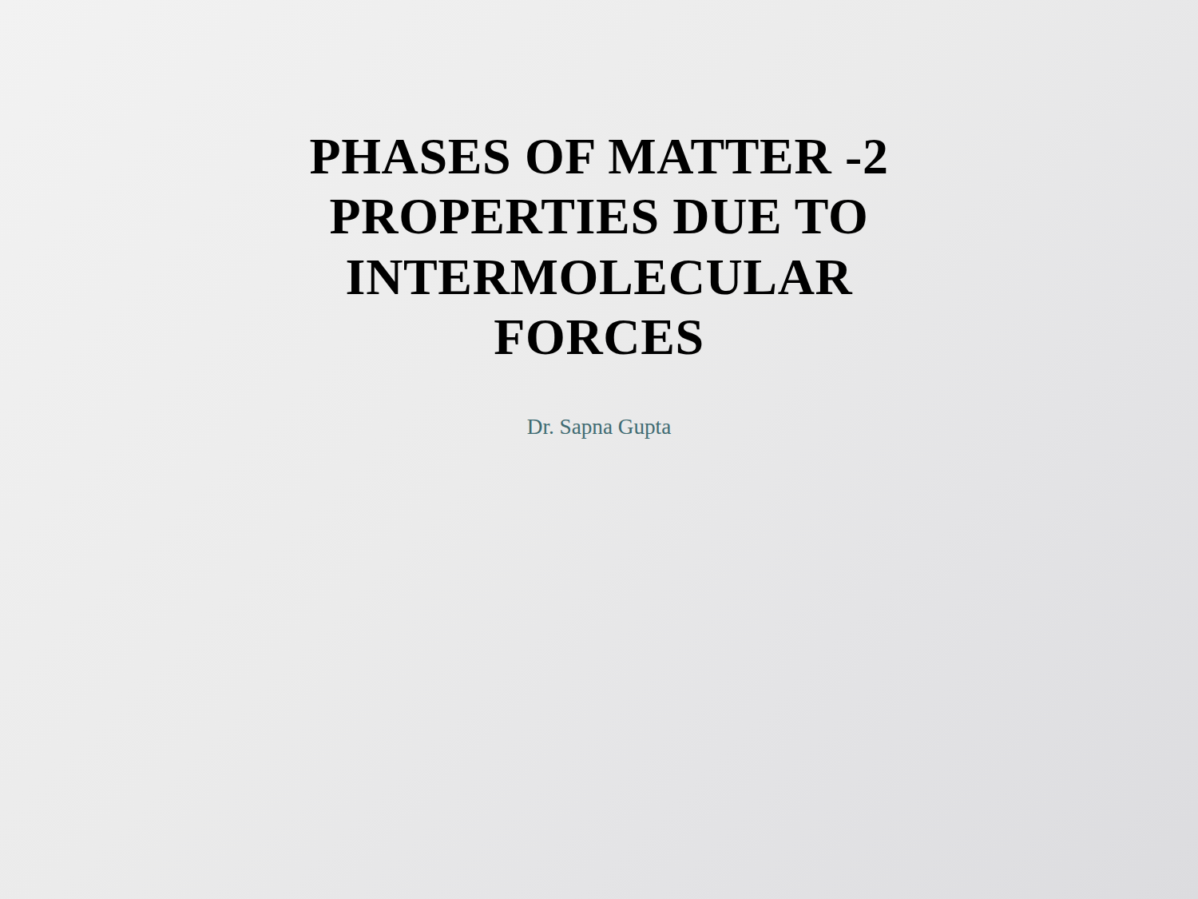Phases of Matter -2
Properties Due to Intermolecular Forces
Dr. Sapna Gupta